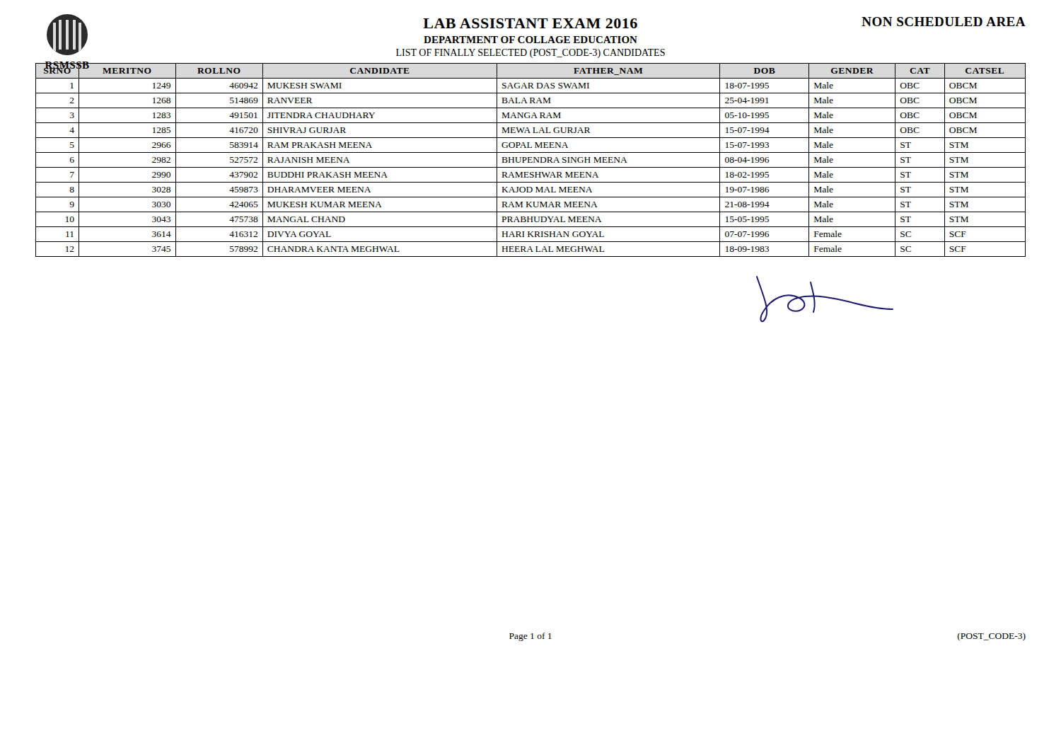RSMSSB
LAB ASSISTANT EXAM 2016
DEPARTMENT OF COLLAGE EDUCATION
LIST OF FINALLY SELECTED (POST_CODE-3) CANDIDATES
NON SCHEDULED AREA
| SRNO | MERITNO | ROLLNO | CANDIDATE | FATHER_NAM | DOB | GENDER | CAT | CATSEL |
| --- | --- | --- | --- | --- | --- | --- | --- | --- |
| 1 | 1249 | 460942 | MUKESH SWAMI | SAGAR DAS SWAMI | 18-07-1995 | Male | OBC | OBCM |
| 2 | 1268 | 514869 | RANVEER | BALA RAM | 25-04-1991 | Male | OBC | OBCM |
| 3 | 1283 | 491501 | JITENDRA CHAUDHARY | MANGA RAM | 05-10-1995 | Male | OBC | OBCM |
| 4 | 1285 | 416720 | SHIVRAJ GURJAR | MEWA LAL GURJAR | 15-07-1994 | Male | OBC | OBCM |
| 5 | 2966 | 583914 | RAM PRAKASH MEENA | GOPAL MEENA | 15-07-1993 | Male | ST | STM |
| 6 | 2982 | 527572 | RAJANISH MEENA | BHUPENDRA SINGH MEENA | 08-04-1996 | Male | ST | STM |
| 7 | 2990 | 437902 | BUDDHI PRAKASH MEENA | RAMESHWAR MEENA | 18-02-1995 | Male | ST | STM |
| 8 | 3028 | 459873 | DHARAMVEER MEENA | KAJOD MAL MEENA | 19-07-1986 | Male | ST | STM |
| 9 | 3030 | 424065 | MUKESH KUMAR MEENA | RAM KUMAR MEENA | 21-08-1994 | Male | ST | STM |
| 10 | 3043 | 475738 | MANGAL CHAND | PRABHUDYAL MEENA | 15-05-1995 | Male | ST | STM |
| 11 | 3614 | 416312 | DIVYA GOYAL | HARI KRISHAN GOYAL | 07-07-1996 | Female | SC | SCF |
| 12 | 3745 | 578992 | CHANDRA KANTA MEGHWAL | HEERA LAL MEGHWAL | 18-09-1983 | Female | SC | SCF |
Page 1 of 1
(POST_CODE-3)